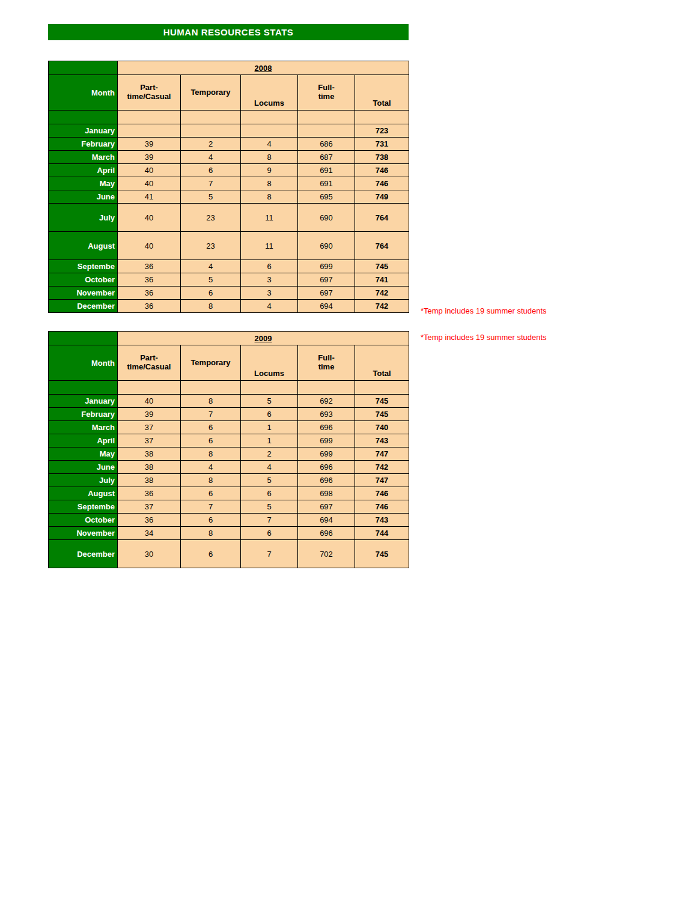HUMAN RESOURCES STATS
| | 2008 |
| Month | Part- time/Casual | Temporary | Locums | Full- time | Total |
| January | | | | | 723 |
| February | 39 | 2 | 4 | 686 | 731 |
| March | 39 | 4 | 8 | 687 | 738 |
| April | 40 | 6 | 9 | 691 | 746 |
| May | 40 | 7 | 8 | 691 | 746 |
| June | 41 | 5 | 8 | 695 | 749 |
| July | 40 | 23 | 11 | 690 | 764 |
| August | 40 | 23 | 11 | 690 | 764 |
| Septembe | 36 | 4 | 6 | 699 | 745 |
| October | 36 | 5 | 3 | 697 | 741 |
| November | 36 | 6 | 3 | 697 | 742 |
| December | 36 | 8 | 4 | 694 | 742 |
| | 2009 |
| Month | Part- time/Casual | Temporary | Locums | Full- time | Total |
| January | 40 | 8 | 5 | 692 | 745 |
| February | 39 | 7 | 6 | 693 | 745 |
| March | 37 | 6 | 1 | 696 | 740 |
| April | 37 | 6 | 1 | 699 | 743 |
| May | 38 | 8 | 2 | 699 | 747 |
| June | 38 | 4 | 4 | 696 | 742 |
| July | 38 | 8 | 5 | 696 | 747 |
| August | 36 | 6 | 6 | 698 | 746 |
| Septembe | 37 | 7 | 5 | 697 | 746 |
| October | 36 | 6 | 7 | 694 | 743 |
| November | 34 | 8 | 6 | 696 | 744 |
| December | 30 | 6 | 7 | 702 | 745 |
*Temp includes 19 summer students
*Temp includes 19 summer students